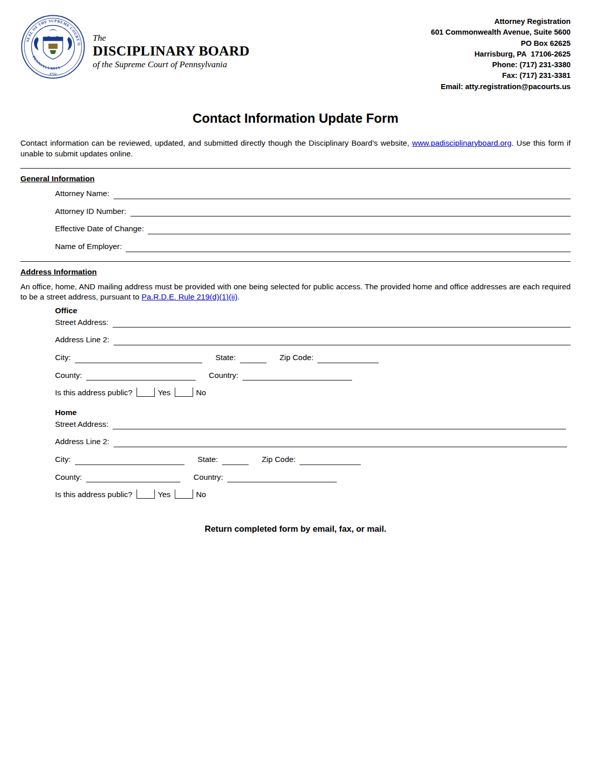SEAL OF THE SUPREME COURT OF PENNSYLVANIA 1722
The
DISCIPLINARY BOARD
of the Supreme Court of Pennsylvania
Attorney Registration
601 Commonwealth Avenue, Suite 5600
PO Box 62625
Harrisburg, PA 17106-2625
Phone: (717) 231-3380
Fax: (717) 231-3381
Email: atty.registration@pacourts.us
Contact Information Update Form
Contact information can be reviewed, updated, and submitted directly though the Disciplinary Board’s website, www.padisciplinaryboard.org. Use this form if unable to submit updates online.
General Information
Attorney Name:
Attorney ID Number:
Effective Date of Change:
Name of Employer:
Address Information
An office, home, AND mailing address must be provided with one being selected for public access. The provided home and office addresses are each required to be a street address, pursuant to Pa.R.D.E. Rule 219(d)(1)(ii).
Office
Street Address:
Address Line 2:
City: State: Zip Code:
County: Country:
Is this address public? Yes No
Home
Street Address:
Address Line 2:
City: State: Zip Code:
County: Country:
Is this address public? Yes No
Return completed form by email, fax, or mail.